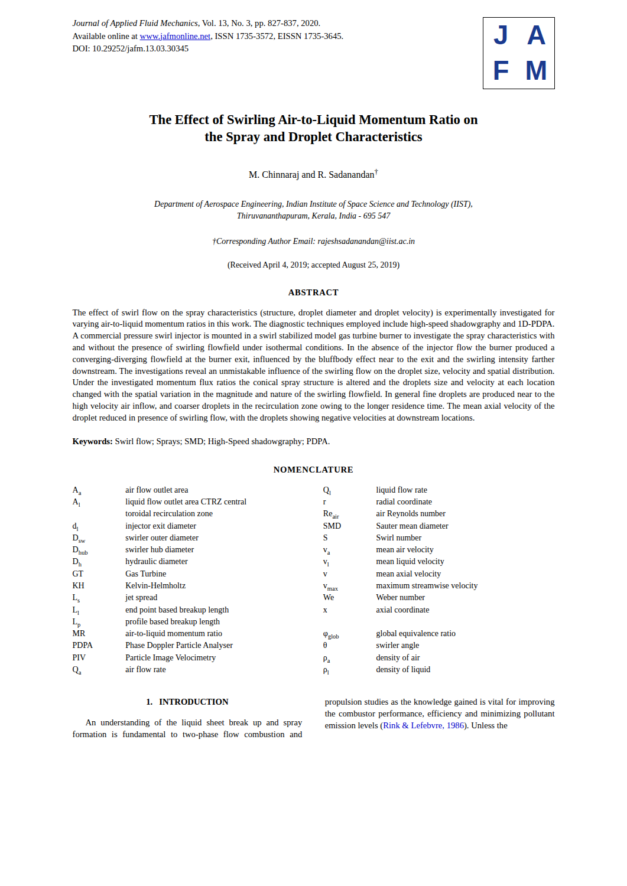Journal of Applied Fluid Mechanics, Vol. 13, No. 3, pp. 827-837, 2020.
Available online at www.jafmonline.net, ISSN 1735-3572, EISSN 1735-3645.
DOI: 10.29252/jafm.13.03.30345
J
A
F
M
The Effect of Swirling Air-to-Liquid Momentum Ratio on
the Spray and Droplet Characteristics
M. Chinnaraj and R. Sadanandan†
Department of Aerospace Engineering, Indian Institute of Space Science and Technology (IIST),
Thiruvananthapuram, Kerala, India - 695 547
†Corresponding Author Email: rajeshsadanandan@iist.ac.in
(Received April 4, 2019; accepted August 25, 2019)
ABSTRACT
The effect of swirl flow on the spray characteristics (structure, droplet diameter and droplet velocity) is experimentally investigated for varying air-to-liquid momentum ratios in this work. The diagnostic techniques employed include high-speed shadowgraphy and 1D-PDPA. A commercial pressure swirl injector is mounted in a swirl stabilized model gas turbine burner to investigate the spray characteristics with and without the presence of swirling flowfield under isothermal conditions. In the absence of the injector flow the burner produced a converging-diverging flowfield at the burner exit, influenced by the bluffbody effect near to the exit and the swirling intensity farther downstream. The investigations reveal an unmistakable influence of the swirling flow on the droplet size, velocity and spatial distribution. Under the investigated momentum flux ratios the conical spray structure is altered and the droplets size and velocity at each location changed with the spatial variation in the magnitude and nature of the swirling flowfield. In general fine droplets are produced near to the high velocity air inflow, and coarser droplets in the recirculation zone owing to the longer residence time. The mean axial velocity of the droplet reduced in presence of swirling flow, with the droplets showing negative velocities at downstream locations.
Keywords: Swirl flow; Sprays; SMD; High-Speed shadowgraphy; PDPA.
NOMENCLATURE
| A a | air flow outlet area | | Q l | liquid flow rate |
| A l | liquid flow outlet area CTRZ central | | r | radial coordinate |
| | toroidal recirculation zone | | Re air | air Reynolds number |
| d l | injector exit diameter | | SMD | Sauter mean diameter |
| D sw | swirler outer diameter | | S | Swirl number |
| D hub | swirler hub diameter | | v a | mean air velocity |
| D h | hydraulic diameter | | v l | mean liquid velocity |
| GT | Gas Turbine | | v | mean axial velocity |
| KH | Kelvin-Helmholtz | | v max | maximum streamwise velocity |
| L s | jet spread | | We | Weber number |
| L l | end point based breakup length | | x | axial coordinate |
| L p | profile based breakup length | | | |
| MR | air-to-liquid momentum ratio | | φ glob | global equivalence ratio |
| PDPA | Phase Doppler Particle Analyser | | θ | swirler angle |
| PIV | Particle Image Velocimetry | | ρ a | density of air |
| Q a | air flow rate | | ρ l | density of liquid |
1. INTRODUCTION
An understanding of the liquid sheet break up and spray formation is fundamental to two-phase flow combustion and propulsion studies as the knowledge gained is vital for improving the combustor performance, efficiency and minimizing pollutant emission levels (Rink & Lefebvre, 1986). Unless the